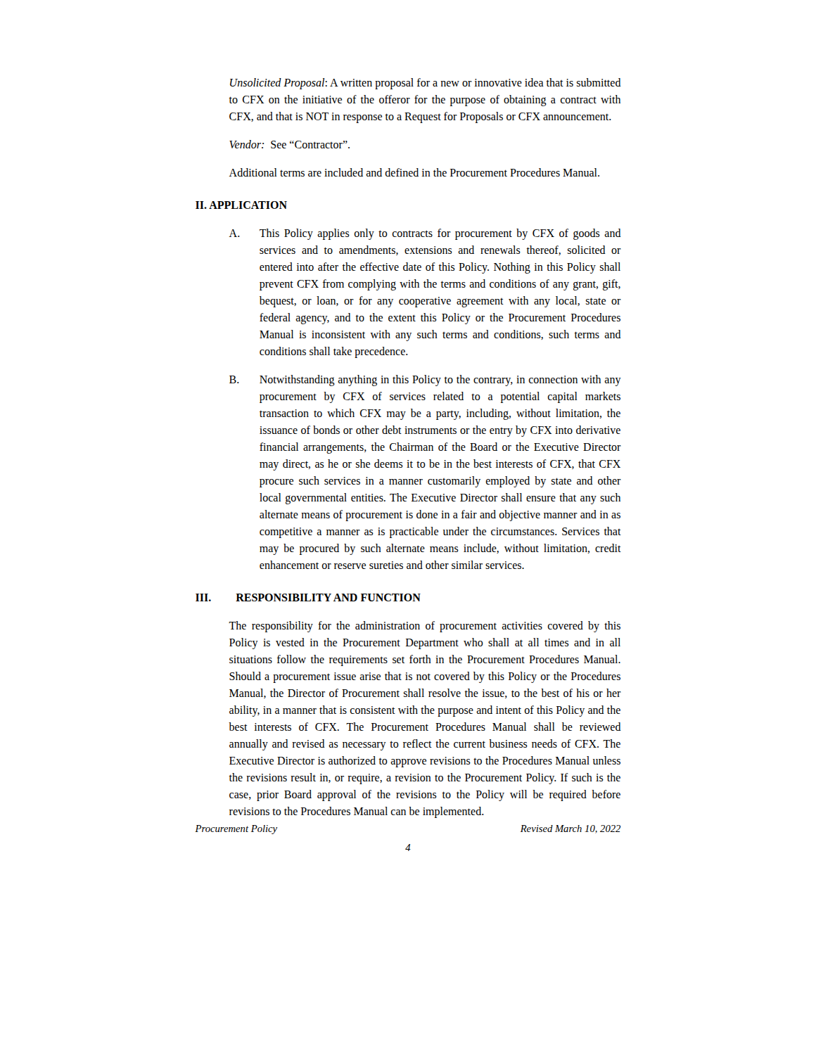Unsolicited Proposal: A written proposal for a new or innovative idea that is submitted to CFX on the initiative of the offeror for the purpose of obtaining a contract with CFX, and that is NOT in response to a Request for Proposals or CFX announcement.
Vendor: See “Contractor”.
Additional terms are included and defined in the Procurement Procedures Manual.
II. APPLICATION
A. This Policy applies only to contracts for procurement by CFX of goods and services and to amendments, extensions and renewals thereof, solicited or entered into after the effective date of this Policy. Nothing in this Policy shall prevent CFX from complying with the terms and conditions of any grant, gift, bequest, or loan, or for any cooperative agreement with any local, state or federal agency, and to the extent this Policy or the Procurement Procedures Manual is inconsistent with any such terms and conditions, such terms and conditions shall take precedence.
B. Notwithstanding anything in this Policy to the contrary, in connection with any procurement by CFX of services related to a potential capital markets transaction to which CFX may be a party, including, without limitation, the issuance of bonds or other debt instruments or the entry by CFX into derivative financial arrangements, the Chairman of the Board or the Executive Director may direct, as he or she deems it to be in the best interests of CFX, that CFX procure such services in a manner customarily employed by state and other local governmental entities. The Executive Director shall ensure that any such alternate means of procurement is done in a fair and objective manner and in as competitive a manner as is practicable under the circumstances. Services that may be procured by such alternate means include, without limitation, credit enhancement or reserve sureties and other similar services.
III. RESPONSIBILITY AND FUNCTION
The responsibility for the administration of procurement activities covered by this Policy is vested in the Procurement Department who shall at all times and in all situations follow the requirements set forth in the Procurement Procedures Manual. Should a procurement issue arise that is not covered by this Policy or the Procedures Manual, the Director of Procurement shall resolve the issue, to the best of his or her ability, in a manner that is consistent with the purpose and intent of this Policy and the best interests of CFX. The Procurement Procedures Manual shall be reviewed annually and revised as necessary to reflect the current business needs of CFX. The Executive Director is authorized to approve revisions to the Procedures Manual unless the revisions result in, or require, a revision to the Procurement Policy. If such is the case, prior Board approval of the revisions to the Policy will be required before revisions to the Procedures Manual can be implemented.
Procurement Policy
Revised March 10, 2022
4